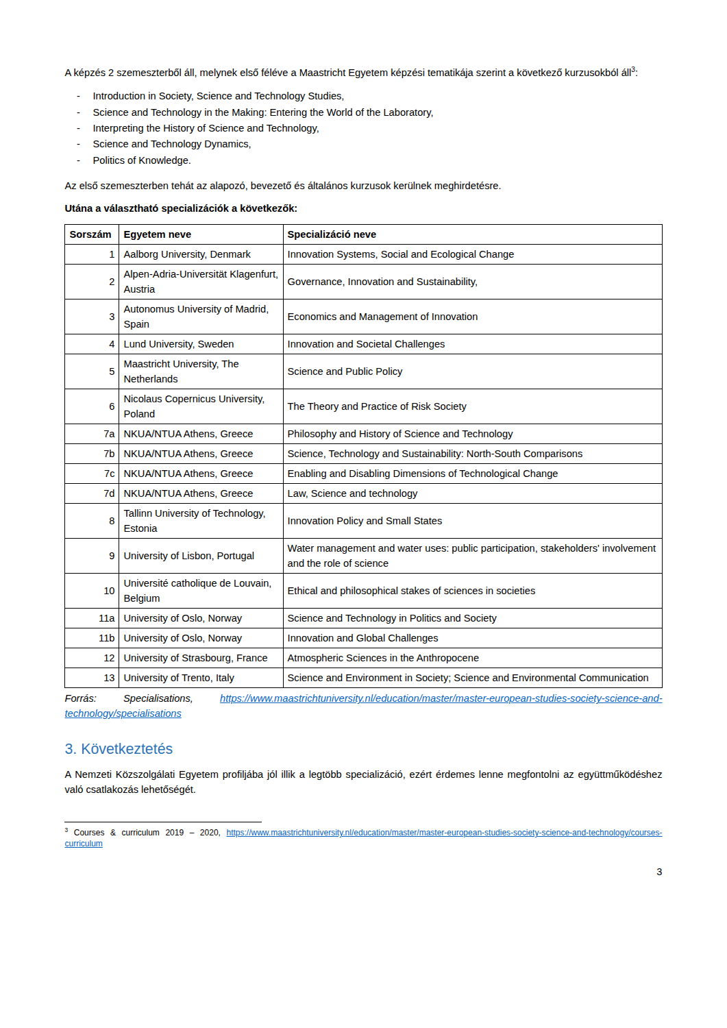A képzés 2 szemeszterből áll, melynek első féléve a Maastricht Egyetem képzési tematikája szerint a következő kurzusokból áll3:
Introduction in Society, Science and Technology Studies,
Science and Technology in the Making: Entering the World of the Laboratory,
Interpreting the History of Science and Technology,
Science and Technology Dynamics,
Politics of Knowledge.
Az első szemeszterben tehát az alapozó, bevezető és általános kurzusok kerülnek meghirdetésre.
Utána a választható specializációk a következők:
| Sorszám | Egyetem neve | Specializáció neve |
| --- | --- | --- |
| 1 | Aalborg University, Denmark | Innovation Systems, Social and Ecological Change |
| 2 | Alpen-Adria-Universität Klagenfurt, Austria | Governance, Innovation and Sustainability, |
| 3 | Autonomus University of Madrid, Spain | Economics and Management of Innovation |
| 4 | Lund University, Sweden | Innovation and Societal Challenges |
| 5 | Maastricht University, The Netherlands | Science and Public Policy |
| 6 | Nicolaus Copernicus University, Poland | The Theory and Practice of Risk Society |
| 7a | NKUA/NTUA Athens, Greece | Philosophy and History of Science and Technology |
| 7b | NKUA/NTUA Athens, Greece | Science, Technology and Sustainability: North-South Comparisons |
| 7c | NKUA/NTUA Athens, Greece | Enabling and Disabling Dimensions of Technological Change |
| 7d | NKUA/NTUA Athens, Greece | Law, Science and technology |
| 8 | Tallinn University of Technology, Estonia | Innovation Policy and Small States |
| 9 | University of Lisbon, Portugal | Water management and water uses: public participation, stakeholders' involvement and the role of science |
| 10 | Université catholique de Louvain, Belgium | Ethical and philosophical stakes of sciences in societies |
| 11a | University of Oslo, Norway | Science and Technology in Politics and Society |
| 11b | University of Oslo, Norway | Innovation and Global Challenges |
| 12 | University of Strasbourg, France | Atmospheric Sciences in the Anthropocene |
| 13 | University of Trento, Italy | Science and Environment in Society; Science and Environmental Communication |
Forrás: Specialisations, https://www.maastrichtuniversity.nl/education/master/master-european-studies-society-science-and-technology/specialisations
3. Következtetés
A Nemzeti Közszolgálati Egyetem profiljába jól illik a legtöbb specializáció, ezért érdemes lenne megfontolni az együttműködéshez való csatlakozás lehetőségét.
3 Courses & curriculum 2019 – 2020, https://www.maastrichtuniversity.nl/education/master/master-european-studies-society-science-and-technology/courses-curriculum
3